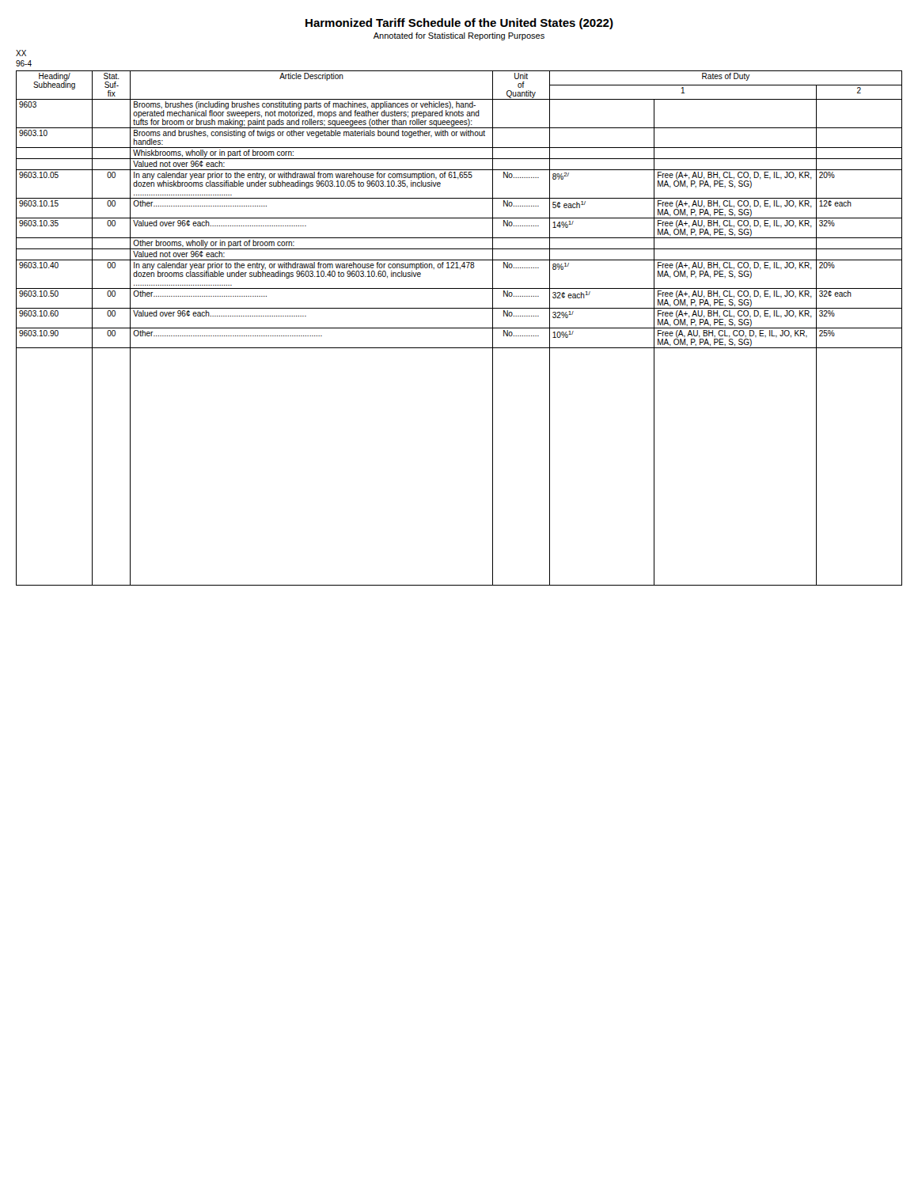Harmonized Tariff Schedule of the United States (2022)
Annotated for Statistical Reporting Purposes
XX
96-4
| Heading/ Subheading | Stat. Suf- fix | Article Description | Unit of Quantity | Rates of Duty |
| --- | --- | --- | --- | --- |
| 1 | 2 |
| 9603 | | Brooms, brushes (including brushes constituting parts of machines, appliances or vehicles), hand-operated mechanical floor sweepers, not motorized, mops and feather dusters; prepared knots and tufts for broom or brush making; paint pads and rollers; squeegees (other than roller squeegees): | | | | |
| 9603.10 | | Brooms and brushes, consisting of twigs or other vegetable materials bound together, with or without handles: | | | | |
| | | Whiskbrooms, wholly or in part of broom corn: | | | | |
| | | Valued not over 96¢ each: | | | | |
| 9603.10.05 | 00 | In any calendar year prior to the entry, or withdrawal from warehouse for comsumption, of 61,655 dozen whiskbrooms classifiable under subheadings 9603.10.05 to 9603.10.35, inclusive ............................................. | No ............ | 8% 2/ | Free (A+, AU, BH, CL, CO, D, E, IL, JO, KR, MA, OM, P, PA, PE, S, SG) | 20% |
| 9603.10.15 | 00 | Other .................................................... | No ............ | 5¢ each 1/ | Free (A+, AU, BH, CL, CO, D, E, IL, JO, KR, MA, OM, P, PA, PE, S, SG) | 12¢ each |
| 9603.10.35 | 00 | Valued over 96¢ each ............................................ | No ............ | 14% 1/ | Free (A+, AU, BH, CL, CO, D, E, IL, JO, KR, MA, OM, P, PA, PE, S, SG) | 32% |
| | | Other brooms, wholly or in part of broom corn: | | | | |
| | | Valued not over 96¢ each: | | | | |
| 9603.10.40 | 00 | In any calendar year prior to the entry, or withdrawal from warehouse for consumption, of 121,478 dozen brooms classifiable under subheadings 9603.10.40 to 9603.10.60, inclusive ............................................. | No ............ | 8% 1/ | Free (A+, AU, BH, CL, CO, D, E, IL, JO, KR, MA, OM, P, PA, PE, S, SG) | 20% |
| 9603.10.50 | 00 | Other .................................................... | No ............ | 32¢ each 1/ | Free (A+, AU, BH, CL, CO, D, E, IL, JO, KR, MA, OM, P, PA, PE, S, SG) | 32¢ each |
| 9603.10.60 | 00 | Valued over 96¢ each ............................................ | No ............ | 32% 1/ | Free (A+, AU, BH, CL, CO, D, E, IL, JO, KR, MA, OM, P, PA, PE, S, SG) | 32% |
| 9603.10.90 | 00 | Other ............................................................................. | No ............ | 10% 1/ | Free (A, AU, BH, CL, CO, D, E, IL, JO, KR, MA, OM, P, PA, PE, S, SG) | 25% |